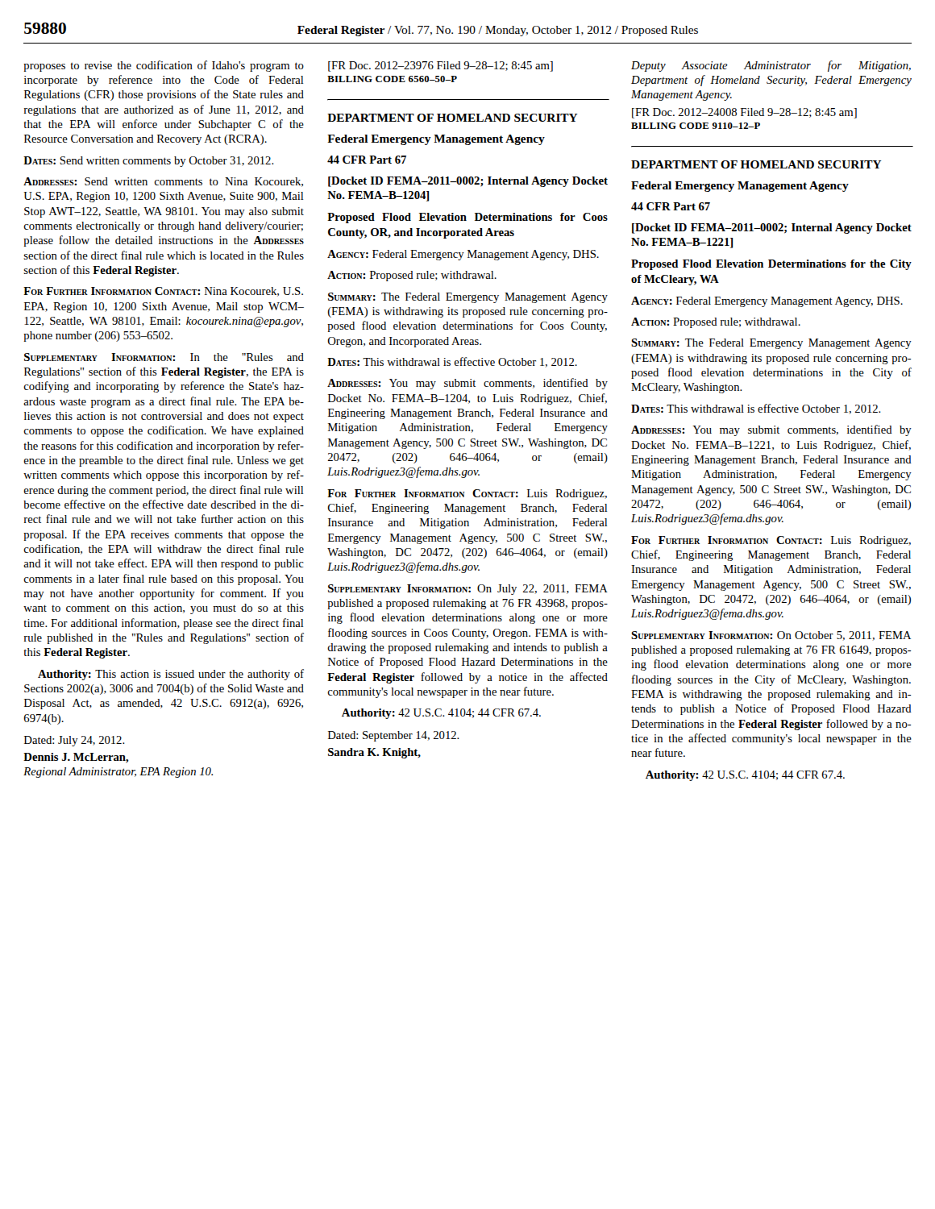59880
Federal Register / Vol. 77, No. 190 / Monday, October 1, 2012 / Proposed Rules
proposes to revise the codification of Idaho's program to incorporate by reference into the Code of Federal Regulations (CFR) those provisions of the State rules and regulations that are authorized as of June 11, 2012, and that the EPA will enforce under Subchapter C of the Resource Conversation and Recovery Act (RCRA).
Dates: Send written comments by October 31, 2012.
Addresses: Send written comments to Nina Kocourek, U.S. EPA, Region 10, 1200 Sixth Avenue, Suite 900, Mail Stop AWT–122, Seattle, WA 98101. You may also submit comments electronically or through hand delivery/courier; please follow the detailed instructions in the Addresses section of the direct final rule which is located in the Rules section of this Federal Register.
For Further Information Contact: Nina Kocourek, U.S. EPA, Region 10, 1200 Sixth Avenue, Mail stop WCM–122, Seattle, WA 98101, Email: kocourek.nina@epa.gov, phone number (206) 553–6502.
Supplementary Information: In the ''Rules and Regulations'' section of this Federal Register, the EPA is codifying and incorporating by reference the State's hazardous waste program as a direct final rule. The EPA believes this action is not controversial and does not expect comments to oppose the codification. We have explained the reasons for this codification and incorporation by reference in the preamble to the direct final rule. Unless we get written comments which oppose this incorporation by reference during the comment period, the direct final rule will become effective on the effective date described in the direct final rule and we will not take further action on this proposal. If the EPA receives comments that oppose the codification, the EPA will withdraw the direct final rule and it will not take effect. EPA will then respond to public comments in a later final rule based on this proposal. You may not have another opportunity for comment. If you want to comment on this action, you must do so at this time. For additional information, please see the direct final rule published in the ''Rules and Regulations'' section of this Federal Register.
Authority: This action is issued under the authority of Sections 2002(a), 3006 and 7004(b) of the Solid Waste and Disposal Act, as amended, 42 U.S.C. 6912(a), 6926, 6974(b).
Dated: July 24, 2012.
Dennis J. McLerran,
Regional Administrator, EPA Region 10.
[FR Doc. 2012–23976 Filed 9–28–12; 8:45 am]
BILLING CODE 6560–50–P
DEPARTMENT OF HOMELAND SECURITY
Federal Emergency Management Agency
44 CFR Part 67
[Docket ID FEMA–2011–0002; Internal Agency Docket No. FEMA–B–1204]
Proposed Flood Elevation Determinations for Coos County, OR, and Incorporated Areas
Agency: Federal Emergency Management Agency, DHS.
Action: Proposed rule; withdrawal.
Summary: The Federal Emergency Management Agency (FEMA) is withdrawing its proposed rule concerning proposed flood elevation determinations for Coos County, Oregon, and Incorporated Areas.
Dates: This withdrawal is effective October 1, 2012.
Addresses: You may submit comments, identified by Docket No. FEMA–B–1204, to Luis Rodriguez, Chief, Engineering Management Branch, Federal Insurance and Mitigation Administration, Federal Emergency Management Agency, 500 C Street SW., Washington, DC 20472, (202) 646–4064, or (email) Luis.Rodriguez3@fema.dhs.gov.
For Further Information Contact: Luis Rodriguez, Chief, Engineering Management Branch, Federal Insurance and Mitigation Administration, Federal Emergency Management Agency, 500 C Street SW., Washington, DC 20472, (202) 646–4064, or (email) Luis.Rodriguez3@fema.dhs.gov.
Supplementary Information: On July 22, 2011, FEMA published a proposed rulemaking at 76 FR 43968, proposing flood elevation determinations along one or more flooding sources in Coos County, Oregon. FEMA is withdrawing the proposed rulemaking and intends to publish a Notice of Proposed Flood Hazard Determinations in the Federal Register followed by a notice in the affected community's local newspaper in the near future.
Authority: 42 U.S.C. 4104; 44 CFR 67.4.
Dated: September 14, 2012.
Sandra K. Knight,
Deputy Associate Administrator for Mitigation, Department of Homeland Security, Federal Emergency Management Agency.
[FR Doc. 2012–24008 Filed 9–28–12; 8:45 am]
BILLING CODE 9110–12–P
DEPARTMENT OF HOMELAND SECURITY
Federal Emergency Management Agency
44 CFR Part 67
[Docket ID FEMA–2011–0002; Internal Agency Docket No. FEMA–B–1221]
Proposed Flood Elevation Determinations for the City of McCleary, WA
Agency: Federal Emergency Management Agency, DHS.
Action: Proposed rule; withdrawal.
Summary: The Federal Emergency Management Agency (FEMA) is withdrawing its proposed rule concerning proposed flood elevation determinations in the City of McCleary, Washington.
Dates: This withdrawal is effective October 1, 2012.
Addresses: You may submit comments, identified by Docket No. FEMA–B–1221, to Luis Rodriguez, Chief, Engineering Management Branch, Federal Insurance and Mitigation Administration, Federal Emergency Management Agency, 500 C Street SW., Washington, DC 20472, (202) 646–4064, or (email) Luis.Rodriguez3@fema.dhs.gov.
For Further Information Contact: Luis Rodriguez, Chief, Engineering Management Branch, Federal Insurance and Mitigation Administration, Federal Emergency Management Agency, 500 C Street SW., Washington, DC 20472, (202) 646–4064, or (email) Luis.Rodriguez3@fema.dhs.gov.
Supplementary Information: On October 5, 2011, FEMA published a proposed rulemaking at 76 FR 61649, proposing flood elevation determinations along one or more flooding sources in the City of McCleary, Washington. FEMA is withdrawing the proposed rulemaking and intends to publish a Notice of Proposed Flood Hazard Determinations in the Federal Register followed by a notice in the affected community's local newspaper in the near future.
Authority: 42 U.S.C. 4104; 44 CFR 67.4.